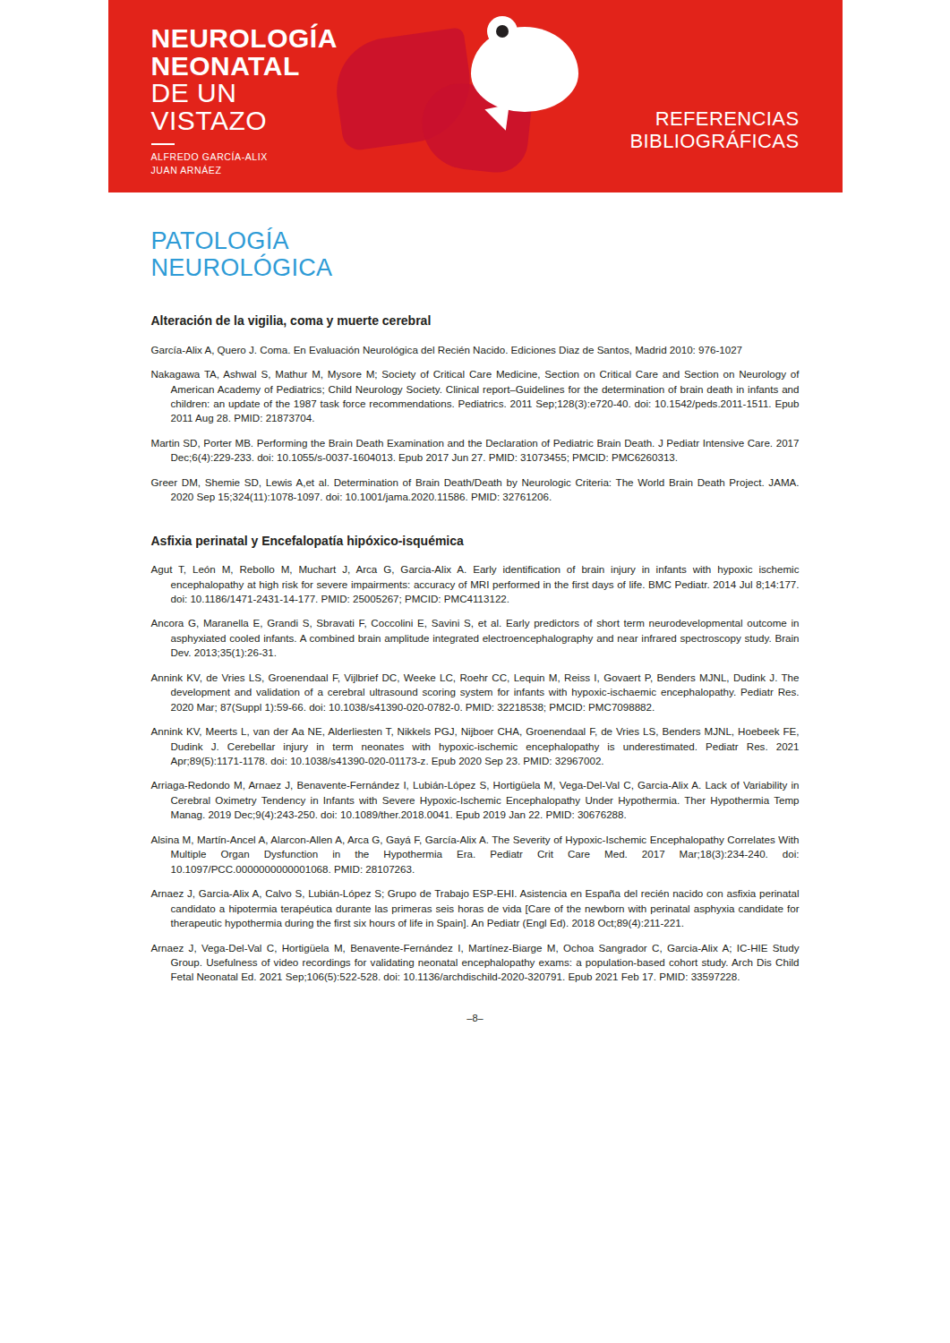NEUROLOGÍA NEONATAL DE UN VISTAZO ALFREDO GARCÍA-ALIX
JUAN ARNÁEZ
REFERENCIAS
BIBLIOGRÁFICAS
PATOLOGÍA
NEUROLÓGICA
Alteración de la vigilia, coma y muerte cerebral
García-Alix A, Quero J. Coma. En Evaluación Neurológica del Recién Nacido. Ediciones Diaz de Santos, Madrid 2010: 976-1027
Nakagawa TA, Ashwal S, Mathur M, Mysore M; Society of Critical Care Medicine, Section on Critical Care and Section on Neurology of American Academy of Pediatrics; Child Neurology Society. Clinical report–Guidelines for the determination of brain death in infants and children: an update of the 1987 task force recommendations. Pediatrics. 2011 Sep;128(3):e720-40. doi: 10.1542/peds.2011-1511. Epub 2011 Aug 28. PMID: 21873704.
Martin SD, Porter MB. Performing the Brain Death Examination and the Declaration of Pediatric Brain Death. J Pediatr Intensive Care. 2017 Dec;6(4):229-233. doi: 10.1055/s-0037-1604013. Epub 2017 Jun 27. PMID: 31073455; PMCID: PMC6260313.
Greer DM, Shemie SD, Lewis A,et al. Determination of Brain Death/Death by Neurologic Criteria: The World Brain Death Project. JAMA. 2020 Sep 15;324(11):1078-1097. doi: 10.1001/jama.2020.11586. PMID: 32761206.
Asfixia perinatal y Encefalopatía hipóxico-isquémica
Agut T, León M, Rebollo M, Muchart J, Arca G, Garcia-Alix A. Early identification of brain injury in infants with hypoxic ischemic encephalopathy at high risk for severe impairments: accuracy of MRI performed in the first days of life. BMC Pediatr. 2014 Jul 8;14:177. doi: 10.1186/1471-2431-14-177. PMID: 25005267; PMCID: PMC4113122.
Ancora G, Maranella E, Grandi S, Sbravati F, Coccolini E, Savini S, et al. Early predictors of short term neurodevelopmental outcome in asphyxiated cooled infants. A combined brain amplitude integrated electroencephalography and near infrared spectroscopy study. Brain Dev. 2013;35(1):26-31.
Annink KV, de Vries LS, Groenendaal F, Vijlbrief DC, Weeke LC, Roehr CC, Lequin M, Reiss I, Govaert P, Benders MJNL, Dudink J. The development and validation of a cerebral ultrasound scoring system for infants with hypoxic-ischaemic encephalopathy. Pediatr Res. 2020 Mar; 87(Suppl 1):59-66. doi: 10.1038/s41390-020-0782-0. PMID: 32218538; PMCID: PMC7098882.
Annink KV, Meerts L, van der Aa NE, Alderliesten T, Nikkels PGJ, Nijboer CHA, Groenendaal F, de Vries LS, Benders MJNL, Hoebeek FE, Dudink J. Cerebellar injury in term neonates with hypoxic-ischemic encephalopathy is underestimated. Pediatr Res. 2021 Apr;89(5):1171-1178. doi: 10.1038/s41390-020-01173-z. Epub 2020 Sep 23. PMID: 32967002.
Arriaga-Redondo M, Arnaez J, Benavente-Fernández I, Lubián-López S, Hortigüela M, Vega-Del-Val C, Garcia-Alix A. Lack of Variability in Cerebral Oximetry Tendency in Infants with Severe Hypoxic-Ischemic Encephalopathy Under Hypothermia. Ther Hypothermia Temp Manag. 2019 Dec;9(4):243-250. doi: 10.1089/ther.2018.0041. Epub 2019 Jan 22. PMID: 30676288.
Alsina M, Martín-Ancel A, Alarcon-Allen A, Arca G, Gayá F, García-Alix A. The Severity of Hypoxic-Ischemic Encephalopathy Correlates With Multiple Organ Dysfunction in the Hypothermia Era. Pediatr Crit Care Med. 2017 Mar;18(3):234-240. doi: 10.1097/PCC.0000000000001068. PMID: 28107263.
Arnaez J, Garcia-Alix A, Calvo S, Lubián-López S; Grupo de Trabajo ESP-EHI. Asistencia en España del recién nacido con asfixia perinatal candidato a hipotermia terapéutica durante las primeras seis horas de vida [Care of the newborn with perinatal asphyxia candidate for therapeutic hypothermia during the first six hours of life in Spain]. An Pediatr (Engl Ed). 2018 Oct;89(4):211-221.
Arnaez J, Vega-Del-Val C, Hortigüela M, Benavente-Fernández I, Martínez-Biarge M, Ochoa Sangrador C, Garcia-Alix A; IC-HIE Study Group. Usefulness of video recordings for validating neonatal encephalopathy exams: a population-based cohort study. Arch Dis Child Fetal Neonatal Ed. 2021 Sep;106(5):522-528. doi: 10.1136/archdischild-2020-320791. Epub 2021 Feb 17. PMID: 33597228.
–8–